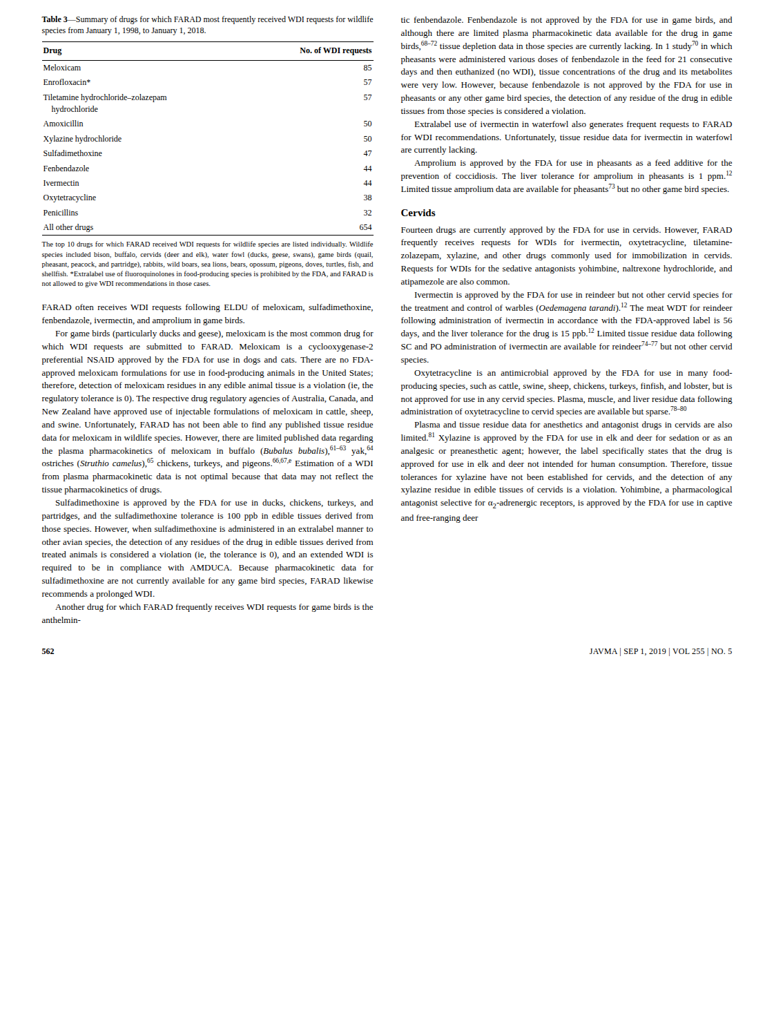Table 3—Summary of drugs for which FARAD most frequently received WDI requests for wildlife species from January 1, 1998, to January 1, 2018.
| Drug | No. of WDI requests |
| --- | --- |
| Meloxicam | 85 |
| Enrofloxacin* | 57 |
| Tiletamine hydrochloride–zolazepam hydrochloride | 57 |
| Amoxicillin | 50 |
| Xylazine hydrochloride | 50 |
| Sulfadimethoxine | 47 |
| Fenbendazole | 44 |
| Ivermectin | 44 |
| Oxytetracycline | 38 |
| Penicillins | 32 |
| All other drugs | 654 |
The top 10 drugs for which FARAD received WDI requests for wildlife species are listed individually. Wildlife species included bison, buffalo, cervids (deer and elk), water fowl (ducks, geese, swans), game birds (quail, pheasant, peacock, and partridge), rabbits, wild boars, sea lions, bears, opossum, pigeons, doves, turtles, fish, and shellfish. *Extralabel use of fluoroquinolones in food-producing species is prohibited by the FDA, and FARAD is not allowed to give WDI recommendations in those cases.
FARAD often receives WDI requests following ELDU of meloxicam, sulfadimethoxine, fenbendazole, ivermectin, and amprolium in game birds.
For game birds (particularly ducks and geese), meloxicam is the most common drug for which WDI requests are submitted to FARAD. Meloxicam is a cyclooxygenase-2 preferential NSAID approved by the FDA for use in dogs and cats. There are no FDA-approved meloxicam formulations for use in food-producing animals in the United States; therefore, detection of meloxicam residues in any edible animal tissue is a violation (ie, the regulatory tolerance is 0). The respective drug regulatory agencies of Australia, Canada, and New Zealand have approved use of injectable formulations of meloxicam in cattle, sheep, and swine. Unfortunately, FARAD has not been able to find any published tissue residue data for meloxicam in wildlife species. However, there are limited published data regarding the plasma pharmacokinetics of meloxicam in buffalo (Bubalus bubalis),61–63 yak,64 ostriches (Struthio camelus),65 chickens, turkeys, and pigeons.66,67,e Estimation of a WDI from plasma pharmacokinetic data is not optimal because that data may not reflect the tissue pharmacokinetics of drugs.
Sulfadimethoxine is approved by the FDA for use in ducks, chickens, turkeys, and partridges, and the sulfadimethoxine tolerance is 100 ppb in edible tissues derived from those species. However, when sulfadimethoxine is administered in an extralabel manner to other avian species, the detection of any residues of the drug in edible tissues derived from treated animals is considered a violation (ie, the tolerance is 0), and an extended WDI is required to be in compliance with AMDUCA. Because pharmacokinetic data for sulfadimethoxine are not currently available for any game bird species, FARAD likewise recommends a prolonged WDI.
Another drug for which FARAD frequently receives WDI requests for game birds is the anthelmin-
tic fenbendazole. Fenbendazole is not approved by the FDA for use in game birds, and although there are limited plasma pharmacokinetic data available for the drug in game birds,68–72 tissue depletion data in those species are currently lacking. In 1 study70 in which pheasants were administered various doses of fenbendazole in the feed for 21 consecutive days and then euthanized (no WDI), tissue concentrations of the drug and its metabolites were very low. However, because fenbendazole is not approved by the FDA for use in pheasants or any other game bird species, the detection of any residue of the drug in edible tissues from those species is considered a violation.
Extralabel use of ivermectin in waterfowl also generates frequent requests to FARAD for WDI recommendations. Unfortunately, tissue residue data for ivermectin in waterfowl are currently lacking.
Amprolium is approved by the FDA for use in pheasants as a feed additive for the prevention of coccidiosis. The liver tolerance for amprolium in pheasants is 1 ppm.12 Limited tissue amprolium data are available for pheasants73 but no other game bird species.
Cervids
Fourteen drugs are currently approved by the FDA for use in cervids. However, FARAD frequently receives requests for WDIs for ivermectin, oxytetracycline, tiletamine-zolazepam, xylazine, and other drugs commonly used for immobilization in cervids. Requests for WDIs for the sedative antagonists yohimbine, naltrexone hydrochloride, and atipamezole are also common.
Ivermectin is approved by the FDA for use in reindeer but not other cervid species for the treatment and control of warbles (Oedemagena tarandi).12 The meat WDT for reindeer following administration of ivermectin in accordance with the FDA-approved label is 56 days, and the liver tolerance for the drug is 15 ppb.12 Limited tissue residue data following SC and PO administration of ivermectin are available for reindeer74–77 but not other cervid species.
Oxytetracycline is an antimicrobial approved by the FDA for use in many food-producing species, such as cattle, swine, sheep, chickens, turkeys, finfish, and lobster, but is not approved for use in any cervid species. Plasma, muscle, and liver residue data following administration of oxytetracycline to cervid species are available but sparse.78–80
Plasma and tissue residue data for anesthetics and antagonist drugs in cervids are also limited.81 Xylazine is approved by the FDA for use in elk and deer for sedation or as an analgesic or preanesthetic agent; however, the label specifically states that the drug is approved for use in elk and deer not intended for human consumption. Therefore, tissue tolerances for xylazine have not been established for cervids, and the detection of any xylazine residue in edible tissues of cervids is a violation. Yohimbine, a pharmacological antagonist selective for α2-adrenergic receptors, is approved by the FDA for use in captive and free-ranging deer
562 JAVMA | SEP 1, 2019 | VOL 255 | NO. 5